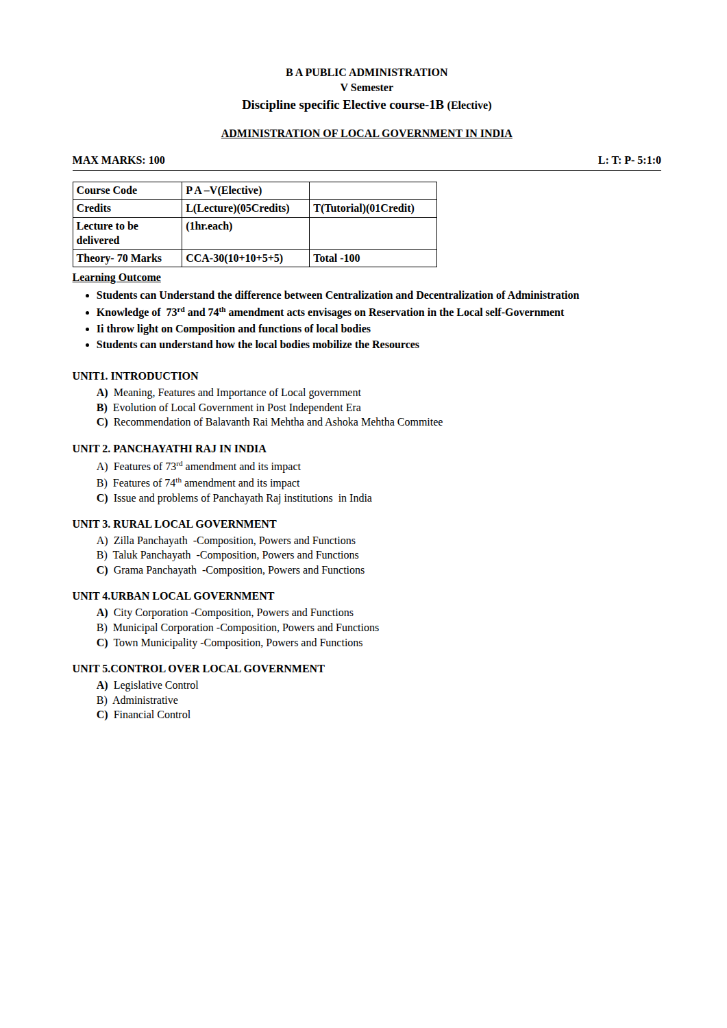B A PUBLIC ADMINISTRATION
V Semester
Discipline specific Elective course-1B (Elective)
ADMINISTRATION OF LOCAL GOVERNMENT IN INDIA
MAX MARKS: 100 L: T: P- 5:1:0
| Course Code | P A –V(Elective) | |
| Credits | L(Lecture)(05Credits) | T(Tutorial)(01Credit) |
| Lecture to be delivered | (1hr.each) | |
| Theory- 70 Marks | CCA-30(10+10+5+5) | Total -100 |
Learning Outcome
Students can Understand the difference between Centralization and Decentralization of Administration
Knowledge of 73rd and 74th amendment acts envisages on Reservation in the Local self-Government
Ii throw light on Composition and functions of local bodies
Students can understand how the local bodies mobilize the Resources
UNIT1. INTRODUCTION
A) Meaning, Features and Importance of Local government
B) Evolution of Local Government in Post Independent Era
C) Recommendation of Balavanth Rai Mehtha and Ashoka Mehtha Commitee
UNIT 2. PANCHAYATHI RAJ IN INDIA
A) Features of 73rd amendment and its impact
B) Features of 74th amendment and its impact
C) Issue and problems of Panchayath Raj institutions in India
UNIT 3. RURAL LOCAL GOVERNMENT
A) Zilla Panchayath -Composition, Powers and Functions
B) Taluk Panchayath -Composition, Powers and Functions
C) Grama Panchayath -Composition, Powers and Functions
UNIT 4.URBAN LOCAL GOVERNMENT
A) City Corporation -Composition, Powers and Functions
B) Municipal Corporation -Composition, Powers and Functions
C) Town Municipality -Composition, Powers and Functions
UNIT 5.CONTROL OVER LOCAL GOVERNMENT
A) Legislative Control
B) Administrative
C) Financial Control